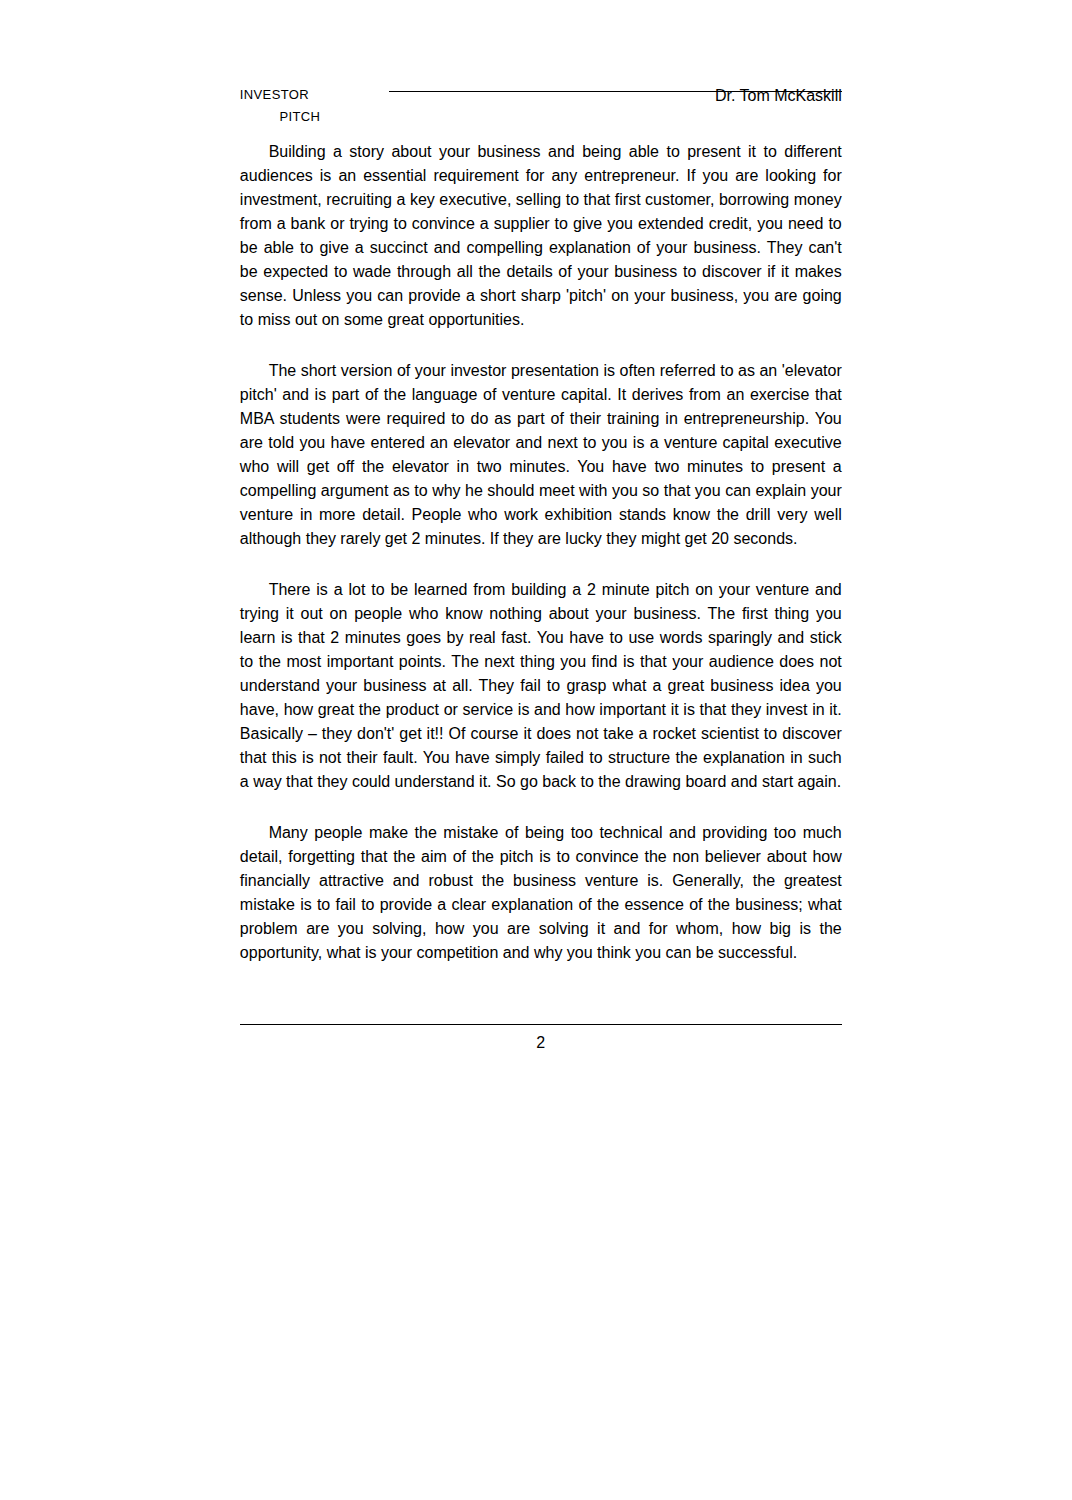Investor Pitch
Dr. Tom McKaskill
Building a story about your business and being able to present it to different audiences is an essential requirement for any entrepreneur. If you are looking for investment, recruiting a key executive, selling to that first customer, borrowing money from a bank or trying to convince a supplier to give you extended credit, you need to be able to give a succinct and compelling explanation of your business. They can't be expected to wade through all the details of your business to discover if it makes sense. Unless you can provide a short sharp 'pitch' on your business, you are going to miss out on some great opportunities.
The short version of your investor presentation is often referred to as an 'elevator pitch' and is part of the language of venture capital. It derives from an exercise that MBA students were required to do as part of their training in entrepreneurship. You are told you have entered an elevator and next to you is a venture capital executive who will get off the elevator in two minutes. You have two minutes to present a compelling argument as to why he should meet with you so that you can explain your venture in more detail. People who work exhibition stands know the drill very well although they rarely get 2 minutes. If they are lucky they might get 20 seconds.
There is a lot to be learned from building a 2 minute pitch on your venture and trying it out on people who know nothing about your business. The first thing you learn is that 2 minutes goes by real fast. You have to use words sparingly and stick to the most important points. The next thing you find is that your audience does not understand your business at all. They fail to grasp what a great business idea you have, how great the product or service is and how important it is that they invest in it. Basically – they don't' get it!! Of course it does not take a rocket scientist to discover that this is not their fault. You have simply failed to structure the explanation in such a way that they could understand it. So go back to the drawing board and start again.
Many people make the mistake of being too technical and providing too much detail, forgetting that the aim of the pitch is to convince the non believer about how financially attractive and robust the business venture is. Generally, the greatest mistake is to fail to provide a clear explanation of the essence of the business; what problem are you solving, how you are solving it and for whom, how big is the opportunity, what is your competition and why you think you can be successful.
2